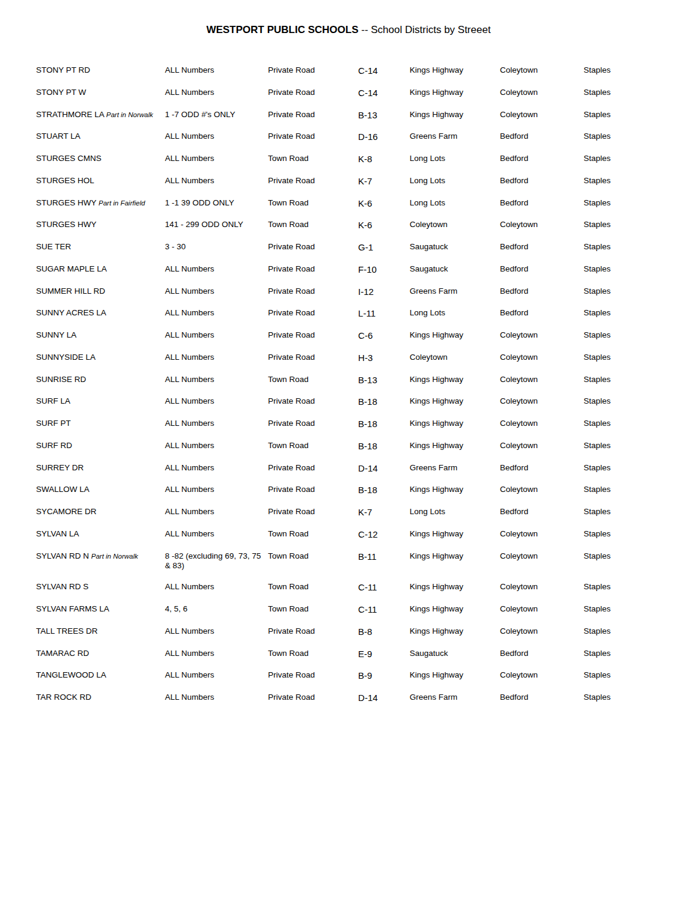WESTPORT PUBLIC SCHOOLS -- School Districts by Streeet
| STONY PT RD | ALL Numbers | Private Road | C-14 | Kings Highway | Coleytown | Staples |
| STONY PT W | ALL Numbers | Private Road | C-14 | Kings Highway | Coleytown | Staples |
| STRATHMORE LA Part in Norwalk | 1 -7 ODD #'s ONLY | Private Road | B-13 | Kings Highway | Coleytown | Staples |
| STUART LA | ALL Numbers | Private Road | D-16 | Greens Farm | Bedford | Staples |
| STURGES CMNS | ALL Numbers | Town Road | K-8 | Long Lots | Bedford | Staples |
| STURGES HOL | ALL Numbers | Private Road | K-7 | Long Lots | Bedford | Staples |
| STURGES HWY Part in Fairfield | 1 -1 39 ODD ONLY | Town Road | K-6 | Long Lots | Bedford | Staples |
| STURGES HWY | 141 - 299 ODD ONLY | Town Road | K-6 | Coleytown | Coleytown | Staples |
| SUE TER | 3 - 30 | Private Road | G-1 | Saugatuck | Bedford | Staples |
| SUGAR MAPLE LA | ALL Numbers | Private Road | F-10 | Saugatuck | Bedford | Staples |
| SUMMER HILL RD | ALL Numbers | Private Road | I-12 | Greens Farm | Bedford | Staples |
| SUNNY ACRES LA | ALL Numbers | Private Road | L-11 | Long Lots | Bedford | Staples |
| SUNNY LA | ALL Numbers | Private Road | C-6 | Kings Highway | Coleytown | Staples |
| SUNNYSIDE LA | ALL Numbers | Private Road | H-3 | Coleytown | Coleytown | Staples |
| SUNRISE RD | ALL Numbers | Town Road | B-13 | Kings Highway | Coleytown | Staples |
| SURF LA | ALL Numbers | Private Road | B-18 | Kings Highway | Coleytown | Staples |
| SURF PT | ALL Numbers | Private Road | B-18 | Kings Highway | Coleytown | Staples |
| SURF RD | ALL Numbers | Town Road | B-18 | Kings Highway | Coleytown | Staples |
| SURREY DR | ALL Numbers | Private Road | D-14 | Greens Farm | Bedford | Staples |
| SWALLOW LA | ALL Numbers | Private Road | B-18 | Kings Highway | Coleytown | Staples |
| SYCAMORE DR | ALL Numbers | Private Road | K-7 | Long Lots | Bedford | Staples |
| SYLVAN LA | ALL Numbers | Town Road | C-12 | Kings Highway | Coleytown | Staples |
| SYLVAN RD N Part in Norwalk | 8 -82 (excluding 69, 73, 75 & 83) | Town Road | B-11 | Kings Highway | Coleytown | Staples |
| SYLVAN RD S | ALL Numbers | Town Road | C-11 | Kings Highway | Coleytown | Staples |
| SYLVAN FARMS LA | 4, 5, 6 | Town Road | C-11 | Kings Highway | Coleytown | Staples |
| TALL TREES DR | ALL Numbers | Private Road | B-8 | Kings Highway | Coleytown | Staples |
| TAMARAC RD | ALL Numbers | Town Road | E-9 | Saugatuck | Bedford | Staples |
| TANGLEWOOD LA | ALL Numbers | Private Road | B-9 | Kings Highway | Coleytown | Staples |
| TAR ROCK RD | ALL Numbers | Private Road | D-14 | Greens Farm | Bedford | Staples |